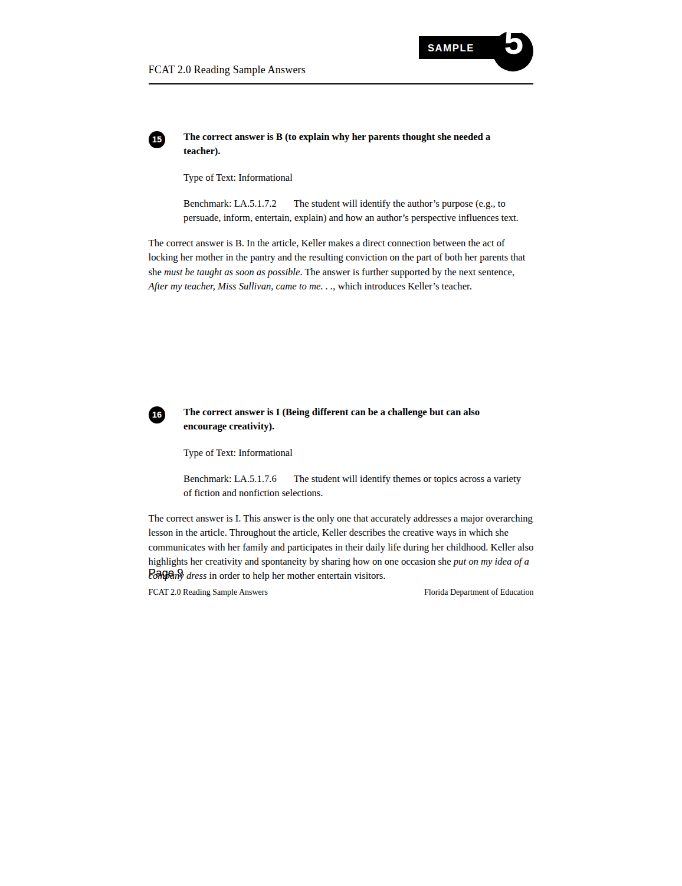SAMPLE
5
FCAT 2.0 Reading Sample Answers
15
The correct answer is B (to explain why her parents thought she needed a teacher).
Type of Text: Informational
Benchmark: LA.5.1.7.2 The student will identify the author’s purpose (e.g., to persuade, inform, entertain, explain) and how an author’s perspective influences text.
The correct answer is B. In the article, Keller makes a direct connection between the act of locking her mother in the pantry and the resulting conviction on the part of both her parents that she must be taught as soon as possible. The answer is further supported by the next sentence, After my teacher, Miss Sullivan, came to me. . ., which introduces Keller’s teacher.
16
The correct answer is I (Being different can be a challenge but can also encourage creativity).
Type of Text: Informational
Benchmark: LA.5.1.7.6 The student will identify themes or topics across a variety of fiction and nonfiction selections.
The correct answer is I. This answer is the only one that accurately addresses a major overarching lesson in the article. Throughout the article, Keller describes the creative ways in which she communicates with her family and participates in their daily life during her childhood. Keller also highlights her creativity and spontaneity by sharing how on one occasion she put on my idea of a company dress in order to help her mother entertain visitors.
Page 9
FCAT 2.0 Reading Sample Answers Florida Department of Education